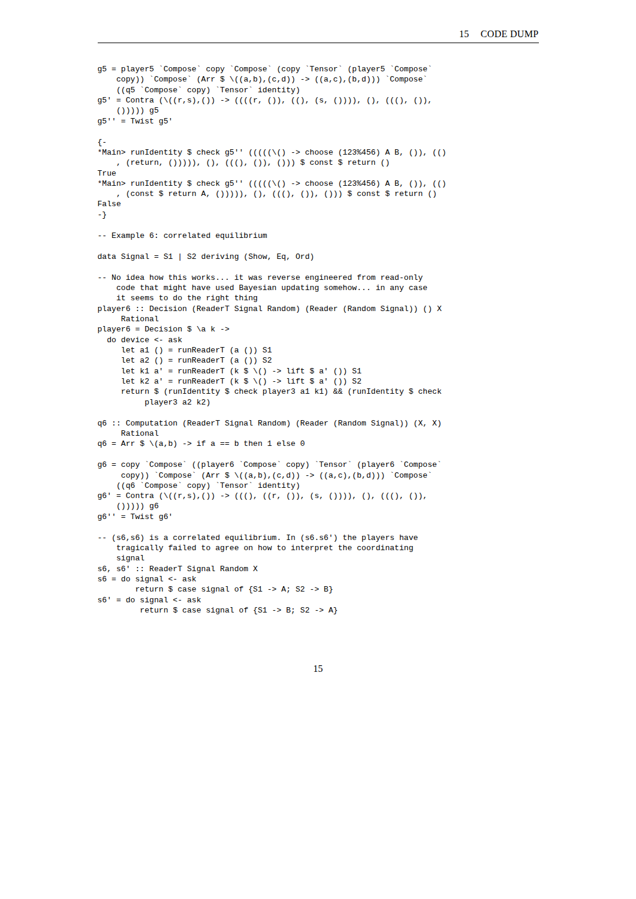15 CODE DUMP
g5 = player5 `Compose` copy `Compose` (copy `Tensor` (player5 `Compose`
    copy)) `Compose` (Arr $ \((a,b),(c,d)) -> ((a,c),(b,d))) `Compose`
    ((q5 `Compose` copy) `Tensor` identity)
g5' = Contra (\((r,s),()) -> ((((r, ()), ((), (s, ()))), (), (((), ()),
    ())))) g5
g5'' = Twist g5'
{-
*Main> runIdentity $ check g5'' (((((\() -> choose (123%456) A B, ()), (()
    , (return, ())))), (), (((), ()), ())) $ const $ return ()
True
*Main> runIdentity $ check g5'' (((((\() -> choose (123%456) A B, ()), (()
    , (const $ return A, ())))), (), (((), ()), ())) $ const $ return ()
False
-}
-- Example 6: correlated equilibrium
data Signal = S1 | S2 deriving (Show, Eq, Ord)
-- No idea how this works... it was reverse engineered from read-only
    code that might have used Bayesian updating somehow... in any case
    it seems to do the right thing
player6 :: Decision (ReaderT Signal Random) (Reader (Random Signal)) () X
     Rational
player6 = Decision $ \a k ->
  do device <- ask
     let a1 () = runReaderT (a ()) S1
     let a2 () = runReaderT (a ()) S2
     let k1 a' = runReaderT (k $ \() -> lift $ a' ()) S1
     let k2 a' = runReaderT (k $ \() -> lift $ a' ()) S2
     return $ (runIdentity $ check player3 a1 k1) && (runIdentity $ check
          player3 a2 k2)
q6 :: Computation (ReaderT Signal Random) (Reader (Random Signal)) (X, X)
     Rational
q6 = Arr $ \(a,b) -> if a == b then 1 else 0
g6 = copy `Compose` ((player6 `Compose` copy) `Tensor` (player6 `Compose`
     copy)) `Compose` (Arr $ \((a,b),(c,d)) -> ((a,c),(b,d))) `Compose`
    ((q6 `Compose` copy) `Tensor` identity)
g6' = Contra (\((r,s),()) -> (((), ((r, ()), (s, ()))), (), (((), ()),
    ())))) g6
g6'' = Twist g6'
-- (s6,s6) is a correlated equilibrium. In (s6.s6') the players have
    tragically failed to agree on how to interpret the coordinating
    signal
s6, s6' :: ReaderT Signal Random X
s6 = do signal <- ask
        return $ case signal of {S1 -> A; S2 -> B}
s6' = do signal <- ask
         return $ case signal of {S1 -> B; S2 -> A}
15